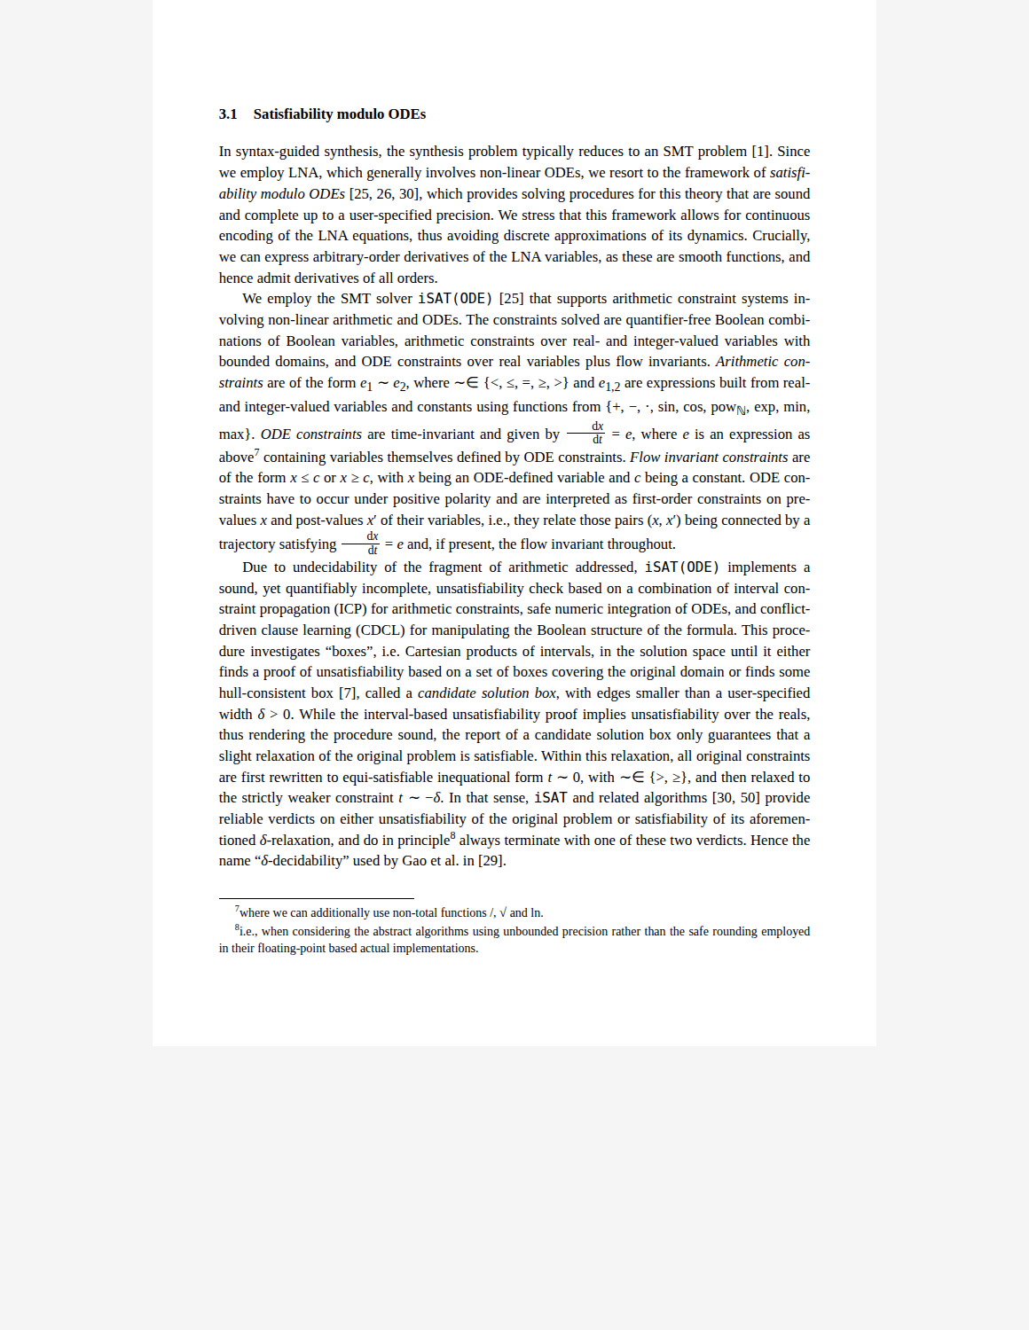3.1 Satisfiability modulo ODEs
In syntax-guided synthesis, the synthesis problem typically reduces to an SMT problem [1]. Since we employ LNA, which generally involves non-linear ODEs, we resort to the framework of satisfiability modulo ODEs [25, 26, 30], which provides solving procedures for this theory that are sound and complete up to a user-specified precision. We stress that this framework allows for continuous encoding of the LNA equations, thus avoiding discrete approximations of its dynamics. Crucially, we can express arbitrary-order derivatives of the LNA variables, as these are smooth functions, and hence admit derivatives of all orders.
We employ the SMT solver iSAT(ODE) [25] that supports arithmetic constraint systems involving non-linear arithmetic and ODEs. The constraints solved are quantifier-free Boolean combinations of Boolean variables, arithmetic constraints over real- and integer-valued variables with bounded domains, and ODE constraints over real variables plus flow invariants. Arithmetic constraints are of the form e1 ∼ e2, where ∼∈ {<, ≤, =, ≥, >} and e1,2 are expressions built from real- and integer-valued variables and constants using functions from {+, −, ·, sin, cos, powℕ, exp, min, max}. ODE constraints are time-invariant and given by dx dt = e, where e is an expression as above7 containing variables themselves defined by ODE constraints. Flow invariant constraints are of the form x ≤ c or x ≥ c, with x being an ODE-defined variable and c being a constant. ODE constraints have to occur under positive polarity and are interpreted as first-order constraints on pre-values x and post-values x′ of their variables, i.e., they relate those pairs (x, x′) being connected by a trajectory satisfying dx dt = e and, if present, the flow invariant throughout.
Due to undecidability of the fragment of arithmetic addressed, iSAT(ODE) implements a sound, yet quantifiably incomplete, unsatisfiability check based on a combination of interval constraint propagation (ICP) for arithmetic constraints, safe numeric integration of ODEs, and conflict-driven clause learning (CDCL) for manipulating the Boolean structure of the formula. This procedure investigates “boxes”, i.e. Cartesian products of intervals, in the solution space until it either finds a proof of unsatisfiability based on a set of boxes covering the original domain or finds some hull-consistent box [7], called a candidate solution box, with edges smaller than a user-specified width δ > 0. While the interval-based unsatisfiability proof implies unsatisfiability over the reals, thus rendering the procedure sound, the report of a candidate solution box only guarantees that a slight relaxation of the original problem is satisfiable. Within this relaxation, all original constraints are first rewritten to equi-satisfiable inequational form t ∼ 0, with ∼∈ {>, ≥}, and then relaxed to the strictly weaker constraint t ∼ −δ. In that sense, iSAT and related algorithms [30, 50] provide reliable verdicts on either unsatisfiability of the original problem or satisfiability of its aforementioned δ-relaxation, and do in principle8 always terminate with one of these two verdicts. Hence the name “δ-decidability” used by Gao et al. in [29].
7where we can additionally use non-total functions /, √ and ln.
8i.e., when considering the abstract algorithms using unbounded precision rather than the safe rounding employed in their floating-point based actual implementations.